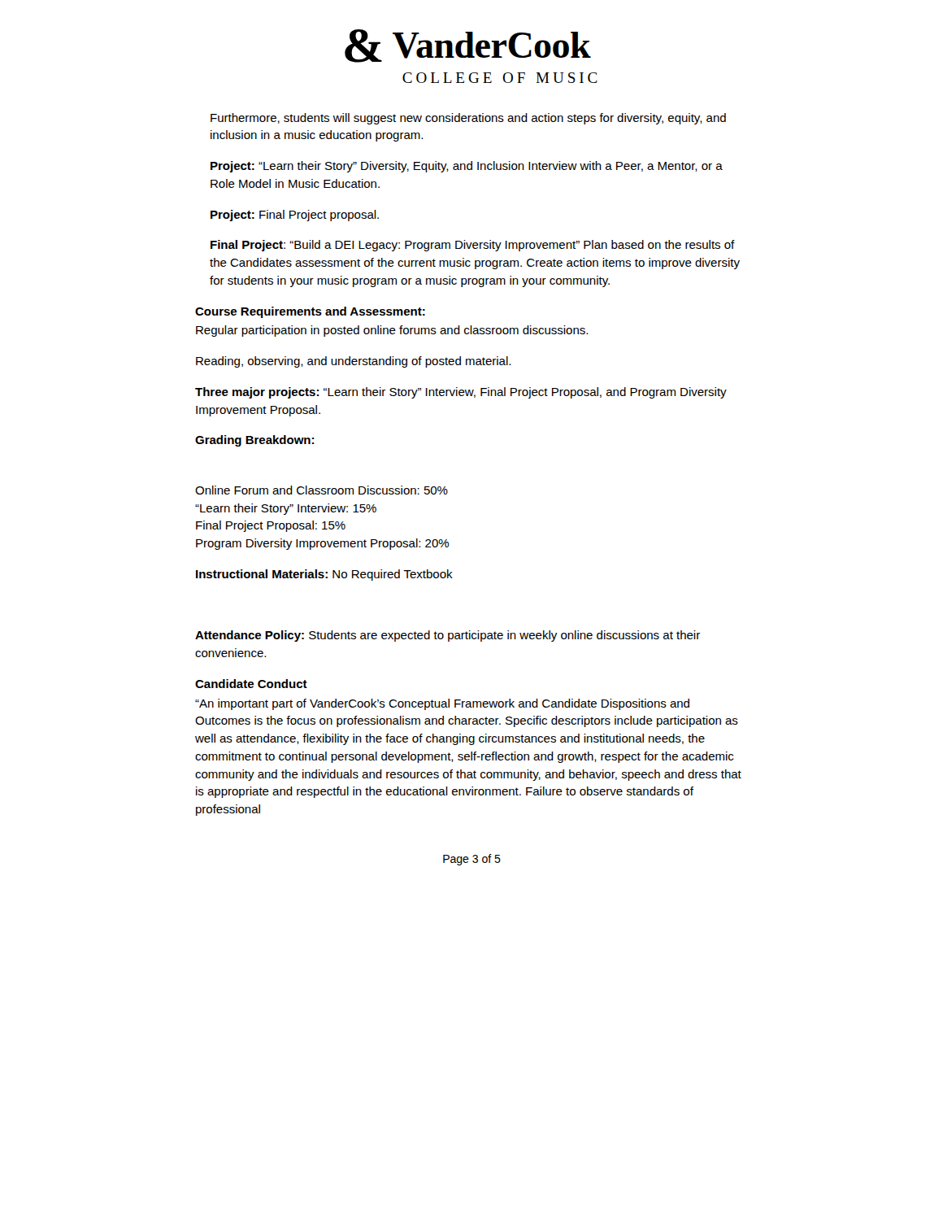& VanderCook
COLLEGE OF MUSIC
Furthermore, students will suggest new considerations and action steps for diversity, equity, and inclusion in a music education program.
Project: “Learn their Story” Diversity, Equity, and Inclusion Interview with a Peer, a Mentor, or a Role Model in Music Education.
Project: Final Project proposal.
Final Project: “Build a DEI Legacy: Program Diversity Improvement” Plan based on the results of the Candidates assessment of the current music program. Create action items to improve diversity for students in your music program or a music program in your community.
Course Requirements and Assessment:
Regular participation in posted online forums and classroom discussions.
Reading, observing, and understanding of posted material.
Three major projects: “Learn their Story” Interview, Final Project Proposal, and Program Diversity Improvement Proposal.
Grading Breakdown:
Online Forum and Classroom Discussion: 50%
“Learn their Story” Interview: 15%
Final Project Proposal: 15%
Program Diversity Improvement Proposal: 20%
Instructional Materials: No Required Textbook
Attendance Policy: Students are expected to participate in weekly online discussions at their convenience.
Candidate Conduct
“An important part of VanderCook’s Conceptual Framework and Candidate Dispositions and Outcomes is the focus on professionalism and character. Specific descriptors include participation as well as attendance, flexibility in the face of changing circumstances and institutional needs, the commitment to continual personal development, self-reflection and growth, respect for the academic community and the individuals and resources of that community, and behavior, speech and dress that is appropriate and respectful in the educational environment. Failure to observe standards of professional
Page 3 of 5